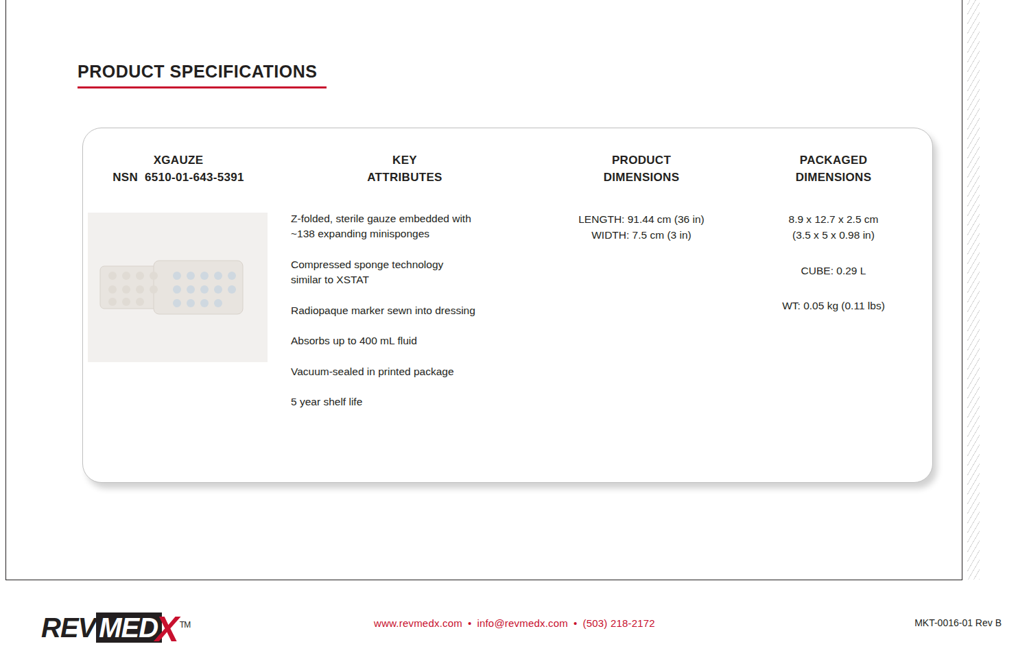PRODUCT SPECIFICATIONS
XGAUZE
NSN 6510-01-643-5391
KEY
ATTRIBUTES
PRODUCT
DIMENSIONS
PACKAGED
DIMENSIONS
Z-folded, sterile gauze embedded with
~138 expanding minisponges
Compressed sponge technology
similar to XSTAT
Radiopaque marker sewn into dressing
Absorbs up to 400 mL fluid
Vacuum-sealed in printed package
5 year shelf life
LENGTH: 91.44 cm (36 in)
WIDTH: 7.5 cm (3 in)
8.9 x 12.7 x 2.5 cm
(3.5 x 5 x 0.98 in)
CUBE: 0.29 L
WT: 0.05 kg (0.11 lbs)
REV MED XTM
www.revmedx.com•info@revmedx.com•(503) 218-2172
MKT-0016-01 Rev B